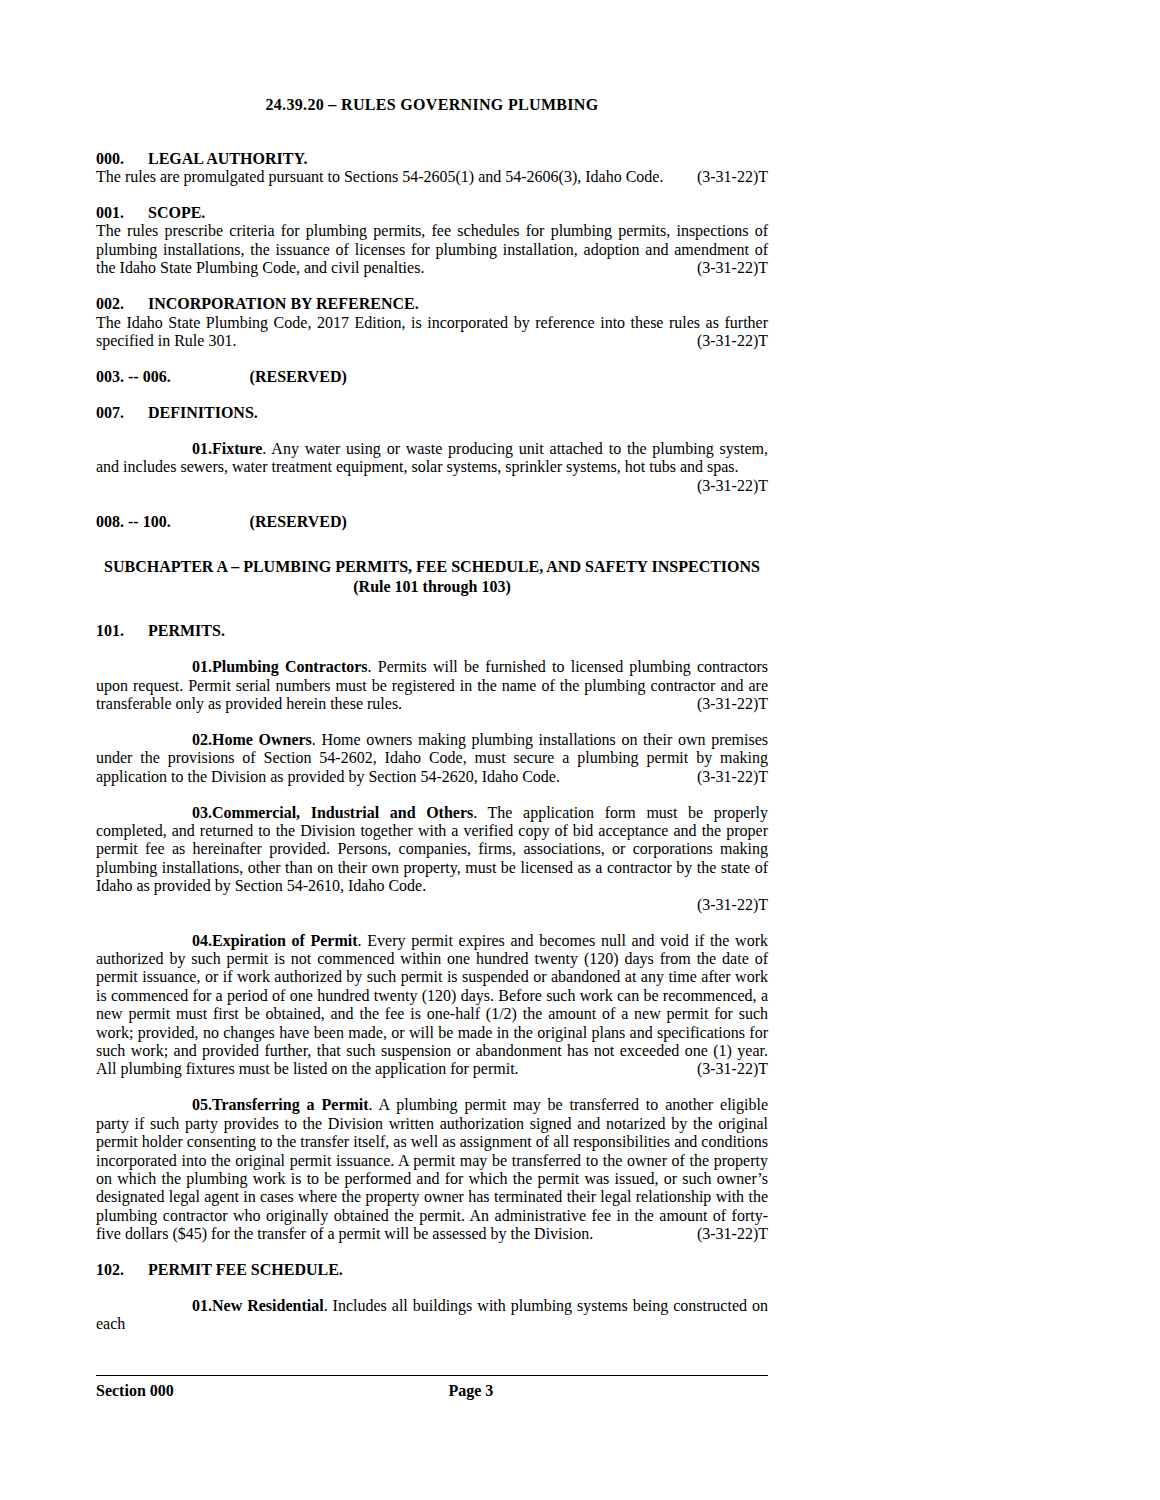24.39.20 – RULES GOVERNING PLUMBING
000. LEGAL AUTHORITY.
The rules are promulgated pursuant to Sections 54-2605(1) and 54-2606(3), Idaho Code.(3-31-22)T
001. SCOPE.
The rules prescribe criteria for plumbing permits, fee schedules for plumbing permits, inspections of plumbing installations, the issuance of licenses for plumbing installation, adoption and amendment of the Idaho State Plumbing Code, and civil penalties.(3-31-22)T
002. INCORPORATION BY REFERENCE.
The Idaho State Plumbing Code, 2017 Edition, is incorporated by reference into these rules as further specified in Rule 301.(3-31-22)T
003. -- 006.(RESERVED)
007. DEFINITIONS.
01. Fixture. Any water using or waste producing unit attached to the plumbing system, and includes sewers, water treatment equipment, solar systems, sprinkler systems, hot tubs and spas.(3-31-22)T
008. -- 100.(RESERVED)
SUBCHAPTER A – PLUMBING PERMITS, FEE SCHEDULE, AND SAFETY INSPECTIONS
(Rule 101 through 103)
101. PERMITS.
01. Plumbing Contractors. Permits will be furnished to licensed plumbing contractors upon request. Permit serial numbers must be registered in the name of the plumbing contractor and are transferable only as provided herein these rules.(3-31-22)T
02. Home Owners. Home owners making plumbing installations on their own premises under the provisions of Section 54-2602, Idaho Code, must secure a plumbing permit by making application to the Division as provided by Section 54-2620, Idaho Code.(3-31-22)T
03. Commercial, Industrial and Others. The application form must be properly completed, and returned to the Division together with a verified copy of bid acceptance and the proper permit fee as hereinafter provided. Persons, companies, firms, associations, or corporations making plumbing installations, other than on their own property, must be licensed as a contractor by the state of Idaho as provided by Section 54-2610, Idaho Code.
(3-31-22)T
04. Expiration of Permit. Every permit expires and becomes null and void if the work authorized by such permit is not commenced within one hundred twenty (120) days from the date of permit issuance, or if work authorized by such permit is suspended or abandoned at any time after work is commenced for a period of one hundred twenty (120) days. Before such work can be recommenced, a new permit must first be obtained, and the fee is one-half (1/2) the amount of a new permit for such work; provided, no changes have been made, or will be made in the original plans and specifications for such work; and provided further, that such suspension or abandonment has not exceeded one (1) year. All plumbing fixtures must be listed on the application for permit.(3-31-22)T
05. Transferring a Permit. A plumbing permit may be transferred to another eligible party if such party provides to the Division written authorization signed and notarized by the original permit holder consenting to the transfer itself, as well as assignment of all responsibilities and conditions incorporated into the original permit issuance. A permit may be transferred to the owner of the property on which the plumbing work is to be performed and for which the permit was issued, or such owner’s designated legal agent in cases where the property owner has terminated their legal relationship with the plumbing contractor who originally obtained the permit. An administrative fee in the amount of forty-five dollars ($45) for the transfer of a permit will be assessed by the Division.(3-31-22)T
102. PERMIT FEE SCHEDULE.
01. New Residential. Includes all buildings with plumbing systems being constructed on each
Section 000
Page 3